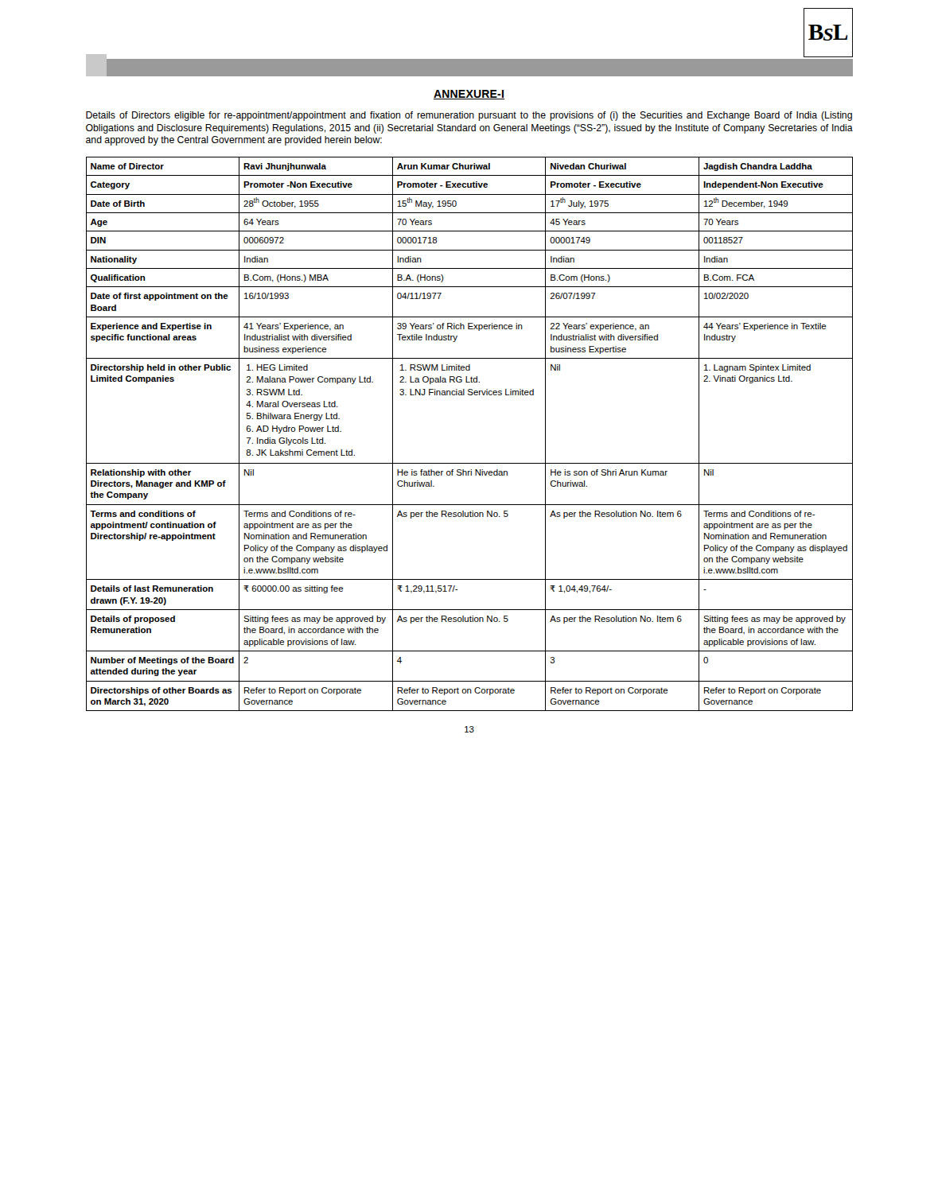BSL
ANNEXURE-I
Details of Directors eligible for re-appointment/appointment and fixation of remuneration pursuant to the provisions of (i) the Securities and Exchange Board of India (Listing Obligations and Disclosure Requirements) Regulations, 2015 and (ii) Secretarial Standard on General Meetings (“SS-2”), issued by the Institute of Company Secretaries of India and approved by the Central Government are provided herein below:
| Name of Director | Ravi Jhunjhunwala | Arun Kumar Churiwal | Nivedan Churiwal | Jagdish Chandra Laddha |
| --- | --- | --- | --- | --- |
| Category | Promoter -Non Executive | Promoter - Executive | Promoter - Executive | Independent-Non Executive |
| Date of Birth | 28 th October, 1955 | 15 th May, 1950 | 17 th July, 1975 | 12 th December, 1949 |
| Age | 64 Years | 70 Years | 45 Years | 70 Years |
| DIN | 00060972 | 00001718 | 00001749 | 00118527 |
| Nationality | Indian | Indian | Indian | Indian |
| Qualification | B.Com, (Hons.) MBA | B.A. (Hons) | B.Com (Hons.) | B.Com. FCA |
| Date of first appointment on the Board | 16/10/1993 | 04/11/1977 | 26/07/1997 | 10/02/2020 |
| Experience and Expertise in specific functional areas | 41 Years’ Experience, an Industrialist with diversified business experience | 39 Years’ of Rich Experience in Textile Industry | 22 Years’ experience, an Industrialist with diversified business Expertise | 44 Years’ Experience in Textile Industry |
| Directorship held in other Public Limited Companies | HEG Limited Malana Power Company Ltd. RSWM Ltd. Maral Overseas Ltd. Bhilwara Energy Ltd. AD Hydro Power Ltd. India Glycols Ltd. JK Lakshmi Cement Ltd. | RSWM Limited La Opala RG Ltd. LNJ Financial Services Limited | Nil | 1. Lagnam Spintex Limited 2. Vinati Organics Ltd. |
| Relationship with other Directors, Manager and KMP of the Company | Nil | He is father of Shri Nivedan Churiwal. | He is son of Shri Arun Kumar Churiwal. | Nil |
| Terms and conditions of appointment/ continuation of Directorship/ re-appointment | Terms and Conditions of re-appointment are as per the Nomination and Remuneration Policy of the Company as displayed on the Company website i.e.www.bslltd.com | As per the Resolution No. 5 | As per the Resolution No. Item 6 | Terms and Conditions of re-appointment are as per the Nomination and Remuneration Policy of the Company as displayed on the Company website i.e.www.bslltd.com |
| Details of last Remuneration drawn (F.Y. 19-20) | ₹ 60000.00 as sitting fee | ₹ 1,29,11,517/- | ₹ 1,04,49,764/- | - |
| Details of proposed Remuneration | Sitting fees as may be approved by the Board, in accordance with the applicable provisions of law. | As per the Resolution No. 5 | As per the Resolution No. Item 6 | Sitting fees as may be approved by the Board, in accordance with the applicable provisions of law. |
| Number of Meetings of the Board attended during the year | 2 | 4 | 3 | 0 |
| Directorships of other Boards as on March 31, 2020 | Refer to Report on Corporate Governance | Refer to Report on Corporate Governance | Refer to Report on Corporate Governance | Refer to Report on Corporate Governance |
13